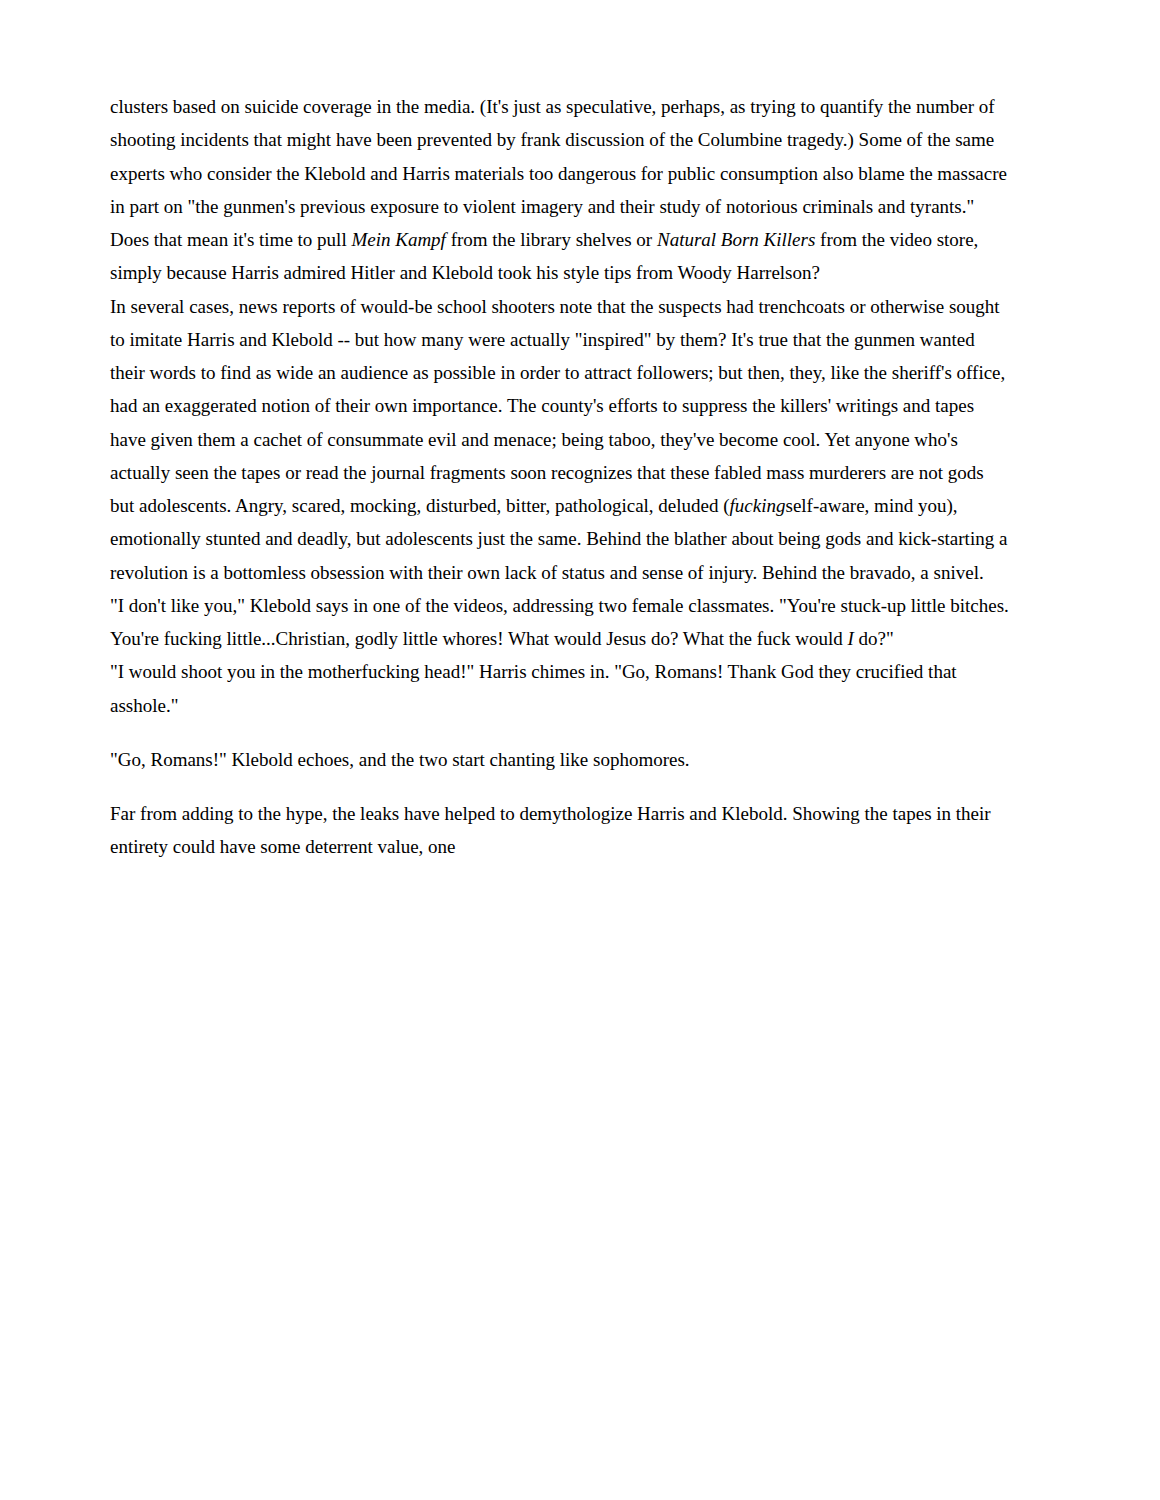clusters based on suicide coverage in the media. (It's just as speculative, perhaps, as trying to quantify the number of shooting incidents that might have been prevented by frank discussion of the Columbine tragedy.) Some of the same experts who consider the Klebold and Harris materials too dangerous for public consumption also blame the massacre in part on "the gunmen's previous exposure to violent imagery and their study of notorious criminals and tyrants." Does that mean it's time to pull Mein Kampf from the library shelves or Natural Born Killers from the video store, simply because Harris admired Hitler and Klebold took his style tips from Woody Harrelson?
In several cases, news reports of would-be school shooters note that the suspects had trenchcoats or otherwise sought to imitate Harris and Klebold -- but how many were actually "inspired" by them? It's true that the gunmen wanted their words to find as wide an audience as possible in order to attract followers; but then, they, like the sheriff's office, had an exaggerated notion of their own importance. The county's efforts to suppress the killers' writings and tapes have given them a cachet of consummate evil and menace; being taboo, they've become cool. Yet anyone who's actually seen the tapes or read the journal fragments soon recognizes that these fabled mass murderers are not gods but adolescents. Angry, scared, mocking, disturbed, bitter, pathological, deluded (fuckingself-aware, mind you), emotionally stunted and deadly, but adolescents just the same. Behind the blather about being gods and kick-starting a revolution is a bottomless obsession with their own lack of status and sense of injury. Behind the bravado, a snivel.
"I don't like you," Klebold says in one of the videos, addressing two female classmates. "You're stuck-up little bitches. You're fucking little...Christian, godly little whores! What would Jesus do? What the fuck would I do?"
"I would shoot you in the motherfucking head!" Harris chimes in. "Go, Romans! Thank God they crucified that asshole."
"Go, Romans!" Klebold echoes, and the two start chanting like sophomores.
Far from adding to the hype, the leaks have helped to demythologize Harris and Klebold. Showing the tapes in their entirety could have some deterrent value, one